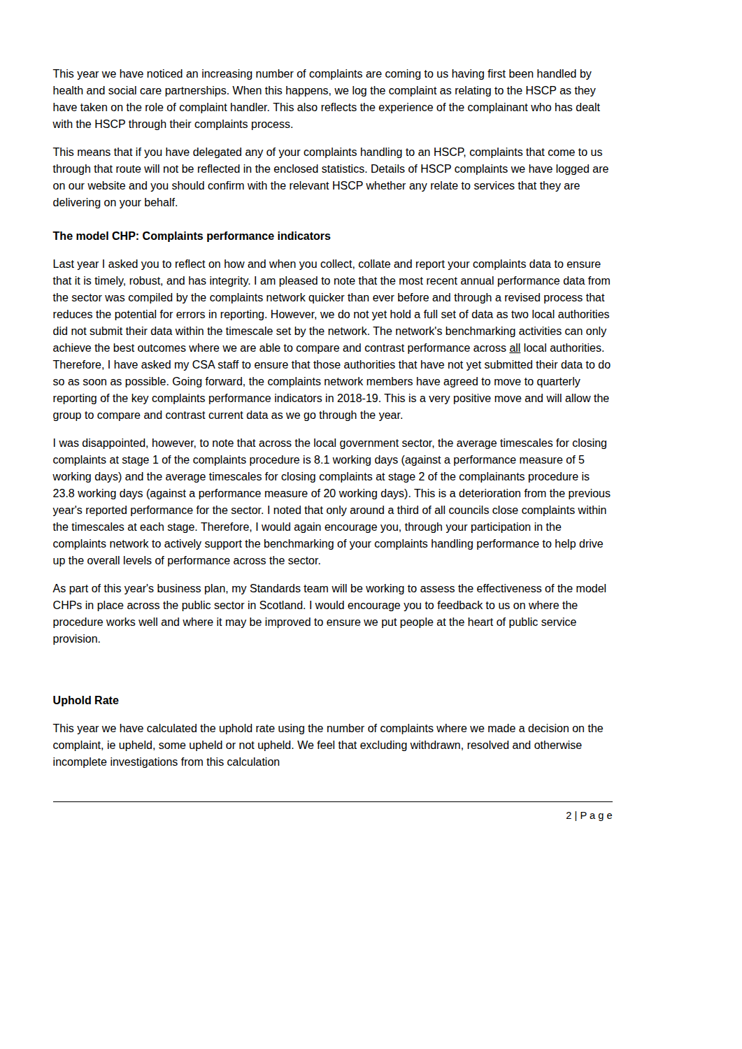This year we have noticed an increasing number of complaints are coming to us having first been handled by health and social care partnerships. When this happens, we log the complaint as relating to the HSCP as they have taken on the role of complaint handler. This also reflects the experience of the complainant who has dealt with the HSCP through their complaints process.
This means that if you have delegated any of your complaints handling to an HSCP, complaints that come to us through that route will not be reflected in the enclosed statistics. Details of HSCP complaints we have logged are on our website and you should confirm with the relevant HSCP whether any relate to services that they are delivering on your behalf.
The model CHP: Complaints performance indicators
Last year I asked you to reflect on how and when you collect, collate and report your complaints data to ensure that it is timely, robust, and has integrity. I am pleased to note that the most recent annual performance data from the sector was compiled by the complaints network quicker than ever before and through a revised process that reduces the potential for errors in reporting. However, we do not yet hold a full set of data as two local authorities did not submit their data within the timescale set by the network. The network's benchmarking activities can only achieve the best outcomes where we are able to compare and contrast performance across all local authorities. Therefore, I have asked my CSA staff to ensure that those authorities that have not yet submitted their data to do so as soon as possible. Going forward, the complaints network members have agreed to move to quarterly reporting of the key complaints performance indicators in 2018-19. This is a very positive move and will allow the group to compare and contrast current data as we go through the year.
I was disappointed, however, to note that across the local government sector, the average timescales for closing complaints at stage 1 of the complaints procedure is 8.1 working days (against a performance measure of 5 working days) and the average timescales for closing complaints at stage 2 of the complainants procedure is 23.8 working days (against a performance measure of 20 working days). This is a deterioration from the previous year's reported performance for the sector. I noted that only around a third of all councils close complaints within the timescales at each stage. Therefore, I would again encourage you, through your participation in the complaints network to actively support the benchmarking of your complaints handling performance to help drive up the overall levels of performance across the sector.
As part of this year's business plan, my Standards team will be working to assess the effectiveness of the model CHPs in place across the public sector in Scotland. I would encourage you to feedback to us on where the procedure works well and where it may be improved to ensure we put people at the heart of public service provision.
Uphold Rate
This year we have calculated the uphold rate using the number of complaints where we made a decision on the complaint, ie upheld, some upheld or not upheld. We feel that excluding withdrawn, resolved and otherwise incomplete investigations from this calculation
2 | P a g e